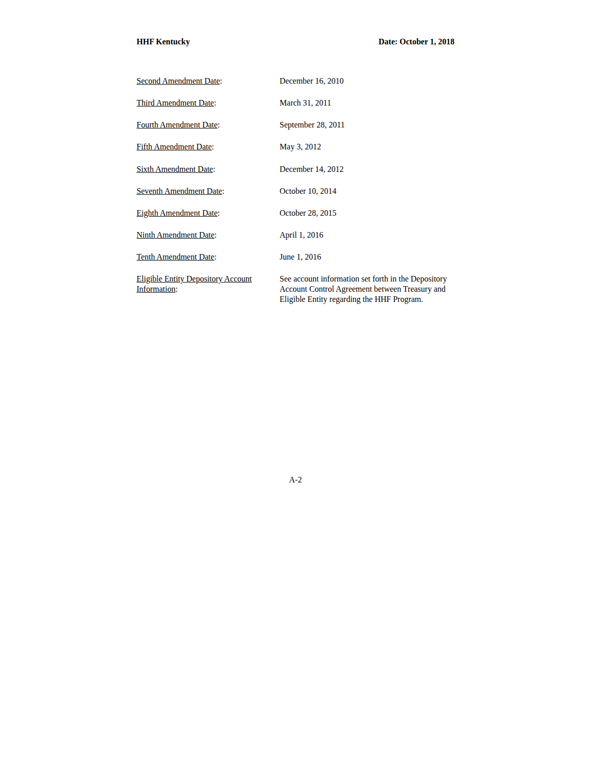HHF Kentucky
Date: October 1, 2018
| Second Amendment Date : | December 16, 2010 |
| Third Amendment Date : | March 31, 2011 |
| Fourth Amendment Date : | September 28, 2011 |
| Fifth Amendment Date : | May 3, 2012 |
| Sixth Amendment Date : | December 14, 2012 |
| Seventh Amendment Date : | October 10, 2014 |
| Eighth Amendment Date : | October 28, 2015 |
| Ninth Amendment Date : | April 1, 2016 |
| Tenth Amendment Date : | June 1, 2016 |
| Eligible Entity Depository Account Information : | See account information set forth in the Depository Account Control Agreement between Treasury and Eligible Entity regarding the HHF Program. |
A-2